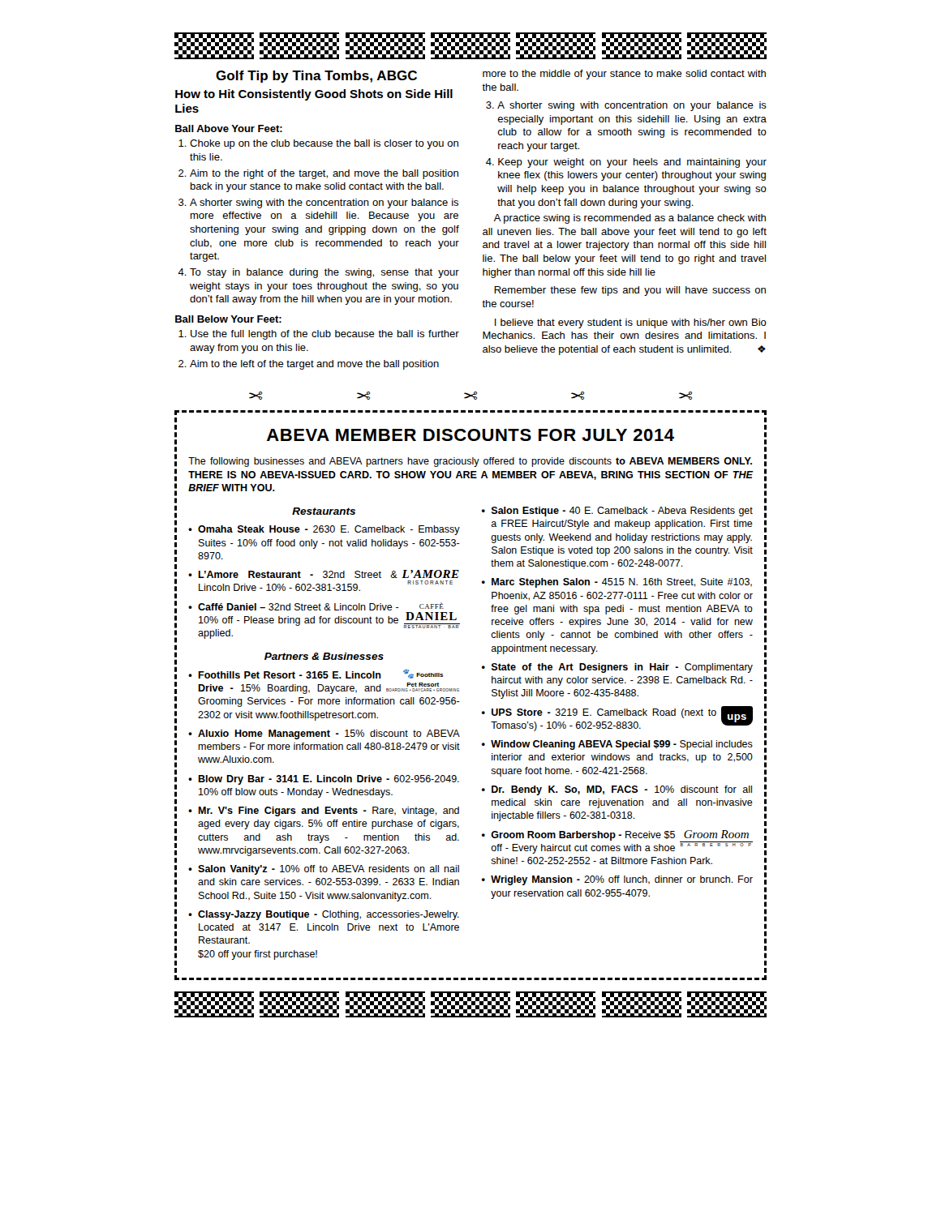Golf Tip by Tina Tombs, ABGC
How to Hit Consistently Good Shots on Side Hill Lies
Ball Above Your Feet:
Choke up on the club because the ball is closer to you on this lie.
Aim to the right of the target, and move the ball position back in your stance to make solid contact with the ball.
A shorter swing with the concentration on your balance is more effective on a sidehill lie. Because you are shortening your swing and gripping down on the golf club, one more club is recommended to reach your target.
To stay in balance during the swing, sense that your weight stays in your toes throughout the swing, so you don’t fall away from the hill when you are in your motion.
Ball Below Your Feet:
Use the full length of the club because the ball is further away from you on this lie.
Aim to the left of the target and move the ball position
more to the middle of your stance to make solid contact with the ball.
A shorter swing with concentration on your balance is especially important on this sidehill lie. Using an extra club to allow for a smooth swing is recommended to reach your target.
Keep your weight on your heels and maintaining your knee flex (this lowers your center) throughout your swing will help keep you in balance throughout your swing so that you don’t fall down during your swing.
A practice swing is recommended as a balance check with all uneven lies. The ball above your feet will tend to go left and travel at a lower trajectory than normal off this side hill lie. The ball below your feet will tend to go right and travel higher than normal off this side hill lie
Remember these few tips and you will have success on the course!
I believe that every student is unique with his/her own Bio Mechanics. Each has their own desires and limitations. I also believe the potential of each student is unlimited. ❖
✂ ✂ ✂ ✂ ✂
ABEVA MEMBER DISCOUNTS FOR JULY 2014
The following businesses and ABEVA partners have graciously offered to provide discounts to ABEVA MEMBERS ONLY. THERE IS NO ABEVA-ISSUED CARD. TO SHOW YOU ARE A MEMBER OF ABEVA, BRING THIS SECTION OF THE BRIEF WITH YOU.
Restaurants
Omaha Steak House - 2630 E. Camelback - Embassy Suites - 10% off food only - not valid holidays - 602-553-8970.
L’AMORERISTORANTE L’Amore Restaurant - 32nd Street & Lincoln Drive - 10% - 602-381-3159.
CAFFÈDANIEL RESTAURANT · BAR Caffé Daniel – 32nd Street & Lincoln Drive - 10% off - Please bring ad for discount to be applied.
Partners & Businesses
🐾 Foothills
Pet ResortBOARDING • DAYCARE • GROOMING Foothills Pet Resort - 3165 E. Lincoln Drive - 15% Boarding, Daycare, and Grooming Services - For more information call 602-956-2302 or visit www.foothillspetresort.com.
Aluxio Home Management - 15% discount to ABEVA members - For more information call 480-818-2479 or visit www.Aluxio.com.
Blow Dry Bar - 3141 E. Lincoln Drive - 602-956-2049. 10% off blow outs - Monday - Wednesdays.
Mr. V's Fine Cigars and Events - Rare, vintage, and aged every day cigars. 5% off entire purchase of cigars, cutters and ash trays - mention this ad. www.mrvcigarsevents.com. Call 602-327-2063.
Salon Vanity'z - 10% off to ABEVA residents on all nail and skin care services. - 602-553-0399. - 2633 E. Indian School Rd., Suite 150 - Visit www.salonvanityz.com.
Classy-Jazzy Boutique - Clothing, accessories-Jewelry. Located at 3147 E. Lincoln Drive next to L'Amore Restaurant.
$20 off your first purchase!
Salon Estique - 40 E. Camelback - Abeva Residents get a FREE Haircut/Style and makeup application. First time guests only. Weekend and holiday restrictions may apply. Salon Estique is voted top 200 salons in the country. Visit them at Salonestique.com - 602-248-0077.
Marc Stephen Salon - 4515 N. 16th Street, Suite #103, Phoenix, AZ 85016 - 602-277-0111 - Free cut with color or free gel mani with spa pedi - must mention ABEVA to receive offers - expires June 30, 2014 - valid for new clients only - cannot be combined with other offers - appointment necessary.
State of the Art Designers in Hair - Complimentary haircut with any color service. - 2398 E. Camelback Rd. - Stylist Jill Moore - 602-435-8488.
ups UPS Store - 3219 E. Camelback Road (next to Tomaso’s) - 10% - 602-952-8830.
Window Cleaning ABEVA Special $99 - Special includes interior and exterior windows and tracks, up to 2,500 square foot home. - 602-421-2568.
Dr. Bendy K. So, MD, FACS - 10% discount for all medical skin care rejuvenation and all non-invasive injectable fillers - 602-381-0318.
Groom RoomB A R B E R S H O P Groom Room Barbershop - Receive $5 off - Every haircut cut comes with a shoe shine! - 602-252-2552 - at Biltmore Fashion Park.
Wrigley Mansion - 20% off lunch, dinner or brunch. For your reservation call 602-955-4079.